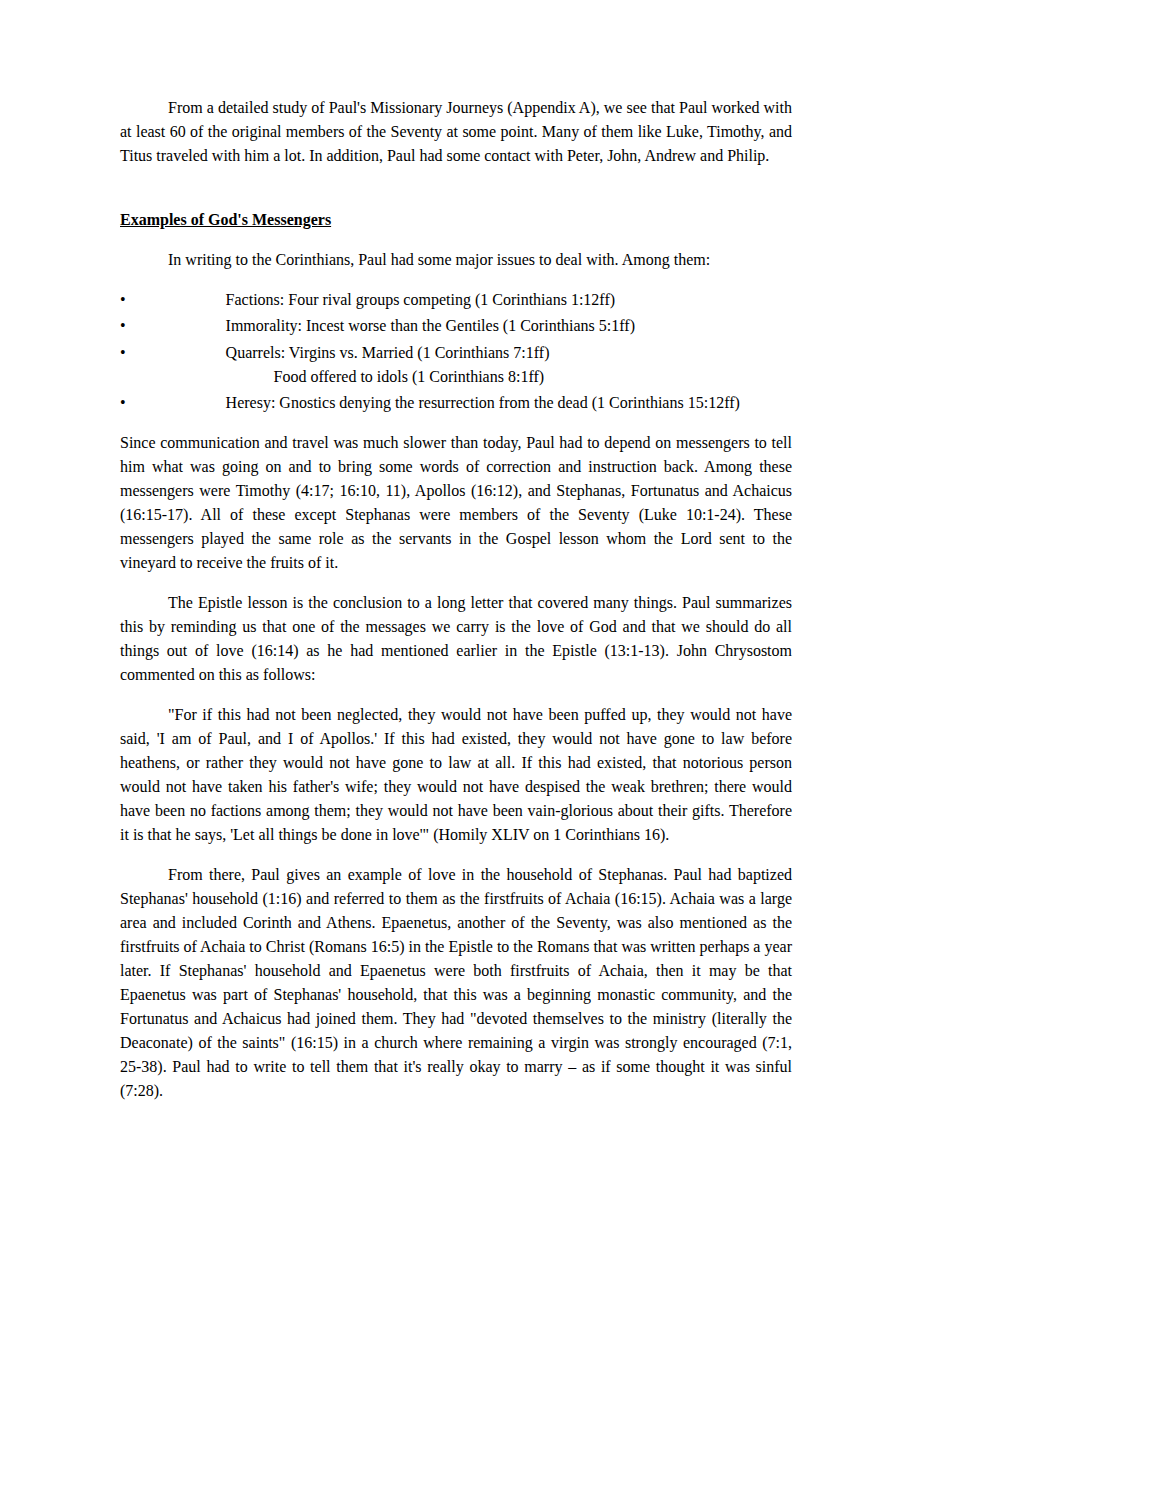From a detailed study of Paul's Missionary Journeys (Appendix A), we see that Paul worked with at least 60 of the original members of the Seventy at some point. Many of them like Luke, Timothy, and Titus traveled with him a lot. In addition, Paul had some contact with Peter, John, Andrew and Philip.
Examples of God's Messengers
In writing to the Corinthians, Paul had some major issues to deal with. Among them:
Factions: Four rival groups competing (1 Corinthians 1:12ff)
Immorality: Incest worse than the Gentiles (1 Corinthians 5:1ff)
Quarrels: Virgins vs. Married (1 Corinthians 7:1ff) Food offered to idols (1 Corinthians 8:1ff)
Heresy: Gnostics denying the resurrection from the dead (1 Corinthians 15:12ff)
Since communication and travel was much slower than today, Paul had to depend on messengers to tell him what was going on and to bring some words of correction and instruction back. Among these messengers were Timothy (4:17; 16:10, 11), Apollos (16:12), and Stephanas, Fortunatus and Achaicus (16:15-17). All of these except Stephanas were members of the Seventy (Luke 10:1-24). These messengers played the same role as the servants in the Gospel lesson whom the Lord sent to the vineyard to receive the fruits of it.
The Epistle lesson is the conclusion to a long letter that covered many things. Paul summarizes this by reminding us that one of the messages we carry is the love of God and that we should do all things out of love (16:14) as he had mentioned earlier in the Epistle (13:1-13). John Chrysostom commented on this as follows:
"For if this had not been neglected, they would not have been puffed up, they would not have said, 'I am of Paul, and I of Apollos.' If this had existed, they would not have gone to law before heathens, or rather they would not have gone to law at all. If this had existed, that notorious person would not have taken his father's wife; they would not have despised the weak brethren; there would have been no factions among them; they would not have been vain-glorious about their gifts. Therefore it is that he says, 'Let all things be done in love'" (Homily XLIV on 1 Corinthians 16).
From there, Paul gives an example of love in the household of Stephanas. Paul had baptized Stephanas' household (1:16) and referred to them as the firstfruits of Achaia (16:15). Achaia was a large area and included Corinth and Athens. Epaenetus, another of the Seventy, was also mentioned as the firstfruits of Achaia to Christ (Romans 16:5) in the Epistle to the Romans that was written perhaps a year later. If Stephanas' household and Epaenetus were both firstfruits of Achaia, then it may be that Epaenetus was part of Stephanas' household, that this was a beginning monastic community, and the Fortunatus and Achaicus had joined them. They had "devoted themselves to the ministry (literally the Deaconate) of the saints" (16:15) in a church where remaining a virgin was strongly encouraged (7:1, 25-38). Paul had to write to tell them that it's really okay to marry – as if some thought it was sinful (7:28).